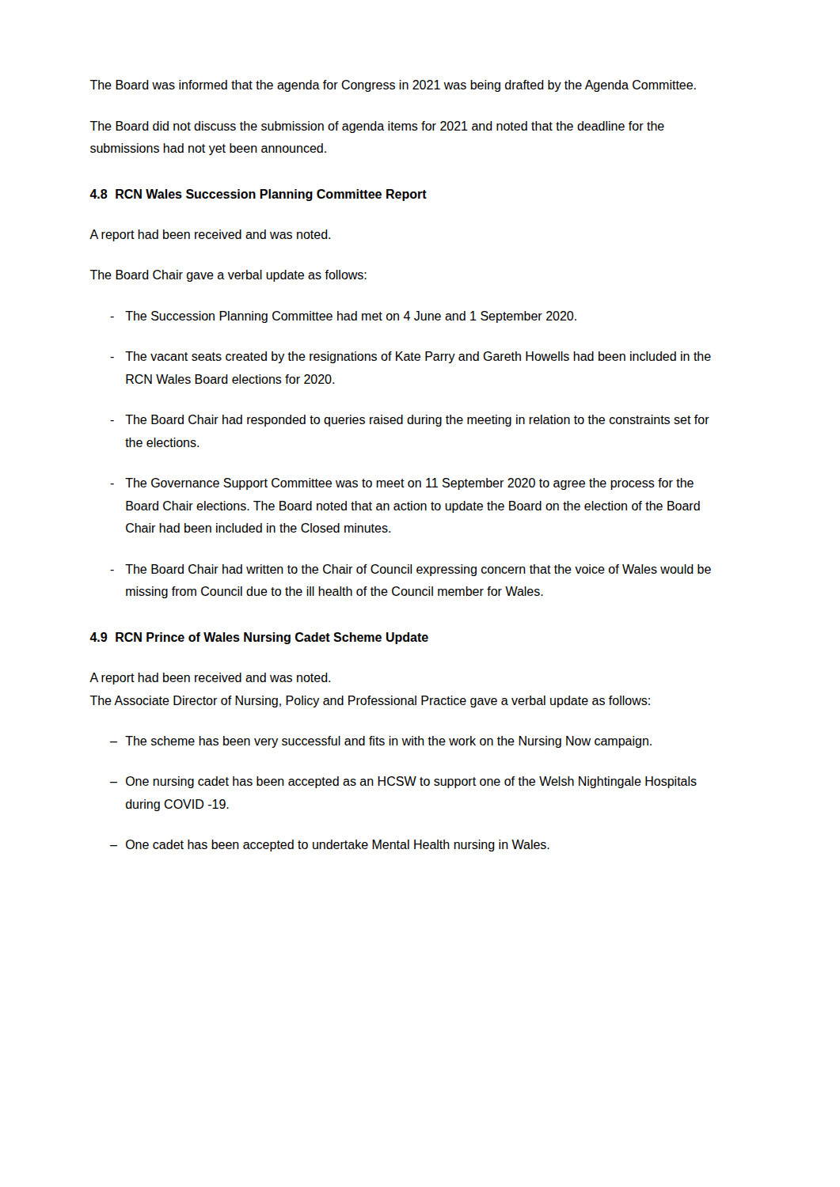The Board was informed that the agenda for Congress in 2021 was being drafted by the Agenda Committee.
The Board did not discuss the submission of agenda items for 2021 and noted that the deadline for the submissions had not yet been announced.
4.8 RCN Wales Succession Planning Committee Report
A report had been received and was noted.
The Board Chair gave a verbal update as follows:
The Succession Planning Committee had met on 4 June and 1 September 2020.
The vacant seats created by the resignations of Kate Parry and Gareth Howells had been included in the RCN Wales Board elections for 2020.
The Board Chair had responded to queries raised during the meeting in relation to the constraints set for the elections.
The Governance Support Committee was to meet on 11 September 2020 to agree the process for the Board Chair elections. The Board noted that an action to update the Board on the election of the Board Chair had been included in the Closed minutes.
The Board Chair had written to the Chair of Council expressing concern that the voice of Wales would be missing from Council due to the ill health of the Council member for Wales.
4.9 RCN Prince of Wales Nursing Cadet Scheme Update
A report had been received and was noted.
The Associate Director of Nursing, Policy and Professional Practice gave a verbal update as follows:
The scheme has been very successful and fits in with the work on the Nursing Now campaign.
One nursing cadet has been accepted as an HCSW to support one of the Welsh Nightingale Hospitals during COVID -19.
One cadet has been accepted to undertake Mental Health nursing in Wales.